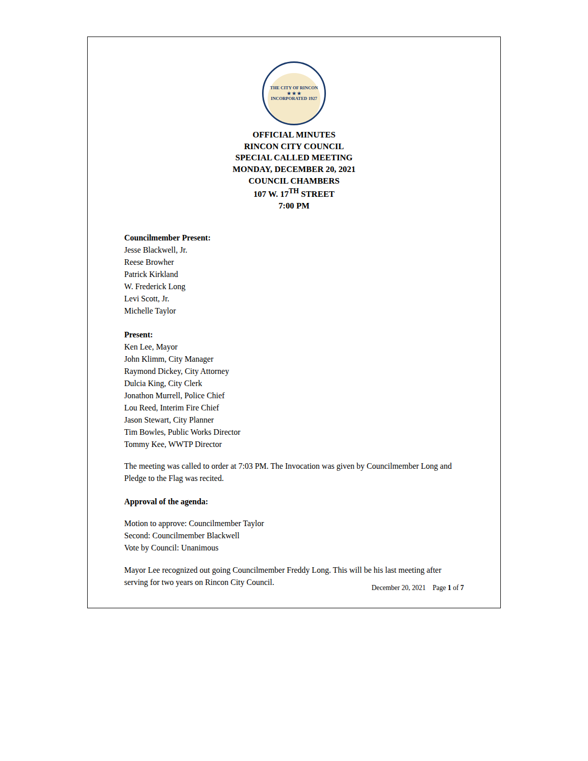THE CITY OF RINCON
★ ★ ★
INCORPORATED 1927
OFFICIAL MINUTES
RINCON CITY COUNCIL
SPECIAL CALLED MEETING
MONDAY, DECEMBER 20, 2021
COUNCIL CHAMBERS
107 W. 17TH STREET
7:00 PM
Councilmember Present:
Jesse Blackwell, Jr.
Reese Browher
Patrick Kirkland
W. Frederick Long
Levi Scott, Jr.
Michelle Taylor
Present:
Ken Lee, Mayor
John Klimm, City Manager
Raymond Dickey, City Attorney
Dulcia King, City Clerk
Jonathon Murrell, Police Chief
Lou Reed, Interim Fire Chief
Jason Stewart, City Planner
Tim Bowles, Public Works Director
Tommy Kee, WWTP Director
The meeting was called to order at 7:03 PM. The Invocation was given by Councilmember Long and Pledge to the Flag was recited.
Approval of the agenda:
Motion to approve: Councilmember Taylor
Second: Councilmember Blackwell
Vote by Council: Unanimous
Mayor Lee recognized out going Councilmember Freddy Long. This will be his last meeting after serving for two years on Rincon City Council.
December 20, 2021 Page 1 of 7